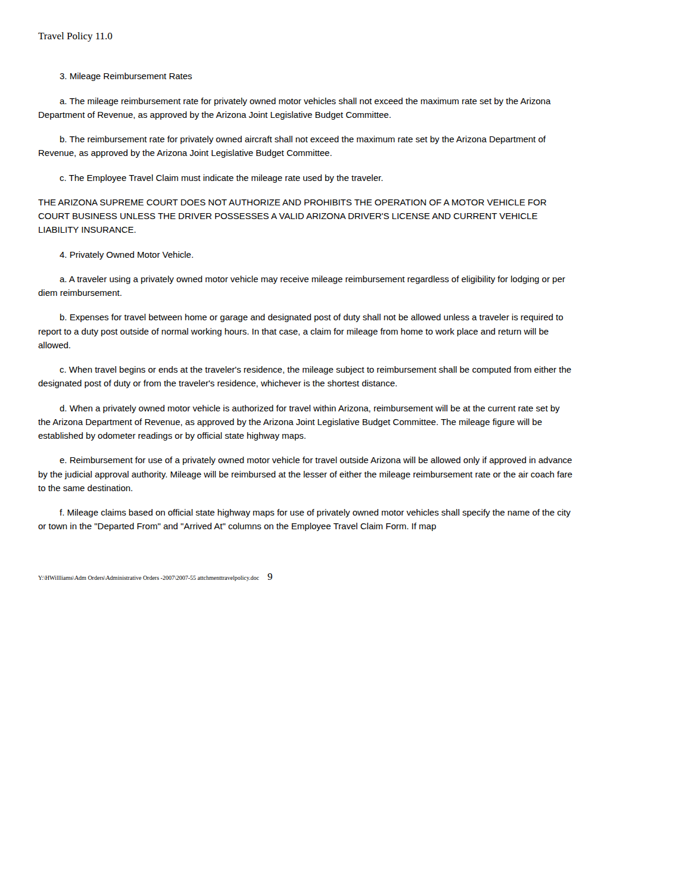Travel Policy 11.0
3. Mileage Reimbursement Rates
a. The mileage reimbursement rate for privately owned motor vehicles shall not exceed the maximum rate set by the Arizona Department of Revenue, as approved by the Arizona Joint Legislative Budget Committee.
b. The reimbursement rate for privately owned aircraft shall not exceed the maximum rate set by the Arizona Department of Revenue, as approved by the Arizona Joint Legislative Budget Committee.
c. The Employee Travel Claim must indicate the mileage rate used by the traveler.
THE ARIZONA SUPREME COURT DOES NOT AUTHORIZE AND PROHIBITS THE OPERATION OF A MOTOR VEHICLE FOR COURT BUSINESS UNLESS THE DRIVER POSSESSES A VALID ARIZONA DRIVER'S LICENSE AND CURRENT VEHICLE LIABILITY INSURANCE.
4. Privately Owned Motor Vehicle.
a. A traveler using a privately owned motor vehicle may receive mileage reimbursement regardless of eligibility for lodging or per diem reimbursement.
b. Expenses for travel between home or garage and designated post of duty shall not be allowed unless a traveler is required to report to a duty post outside of normal working hours. In that case, a claim for mileage from home to work place and return will be allowed.
c. When travel begins or ends at the traveler's residence, the mileage subject to reimbursement shall be computed from either the designated post of duty or from the traveler's residence, whichever is the shortest distance.
d. When a privately owned motor vehicle is authorized for travel within Arizona, reimbursement will be at the current rate set by the Arizona Department of Revenue, as approved by the Arizona Joint Legislative Budget Committee. The mileage figure will be established by odometer readings or by official state highway maps.
e. Reimbursement for use of a privately owned motor vehicle for travel outside Arizona will be allowed only if approved in advance by the judicial approval authority. Mileage will be reimbursed at the lesser of either the mileage reimbursement rate or the air coach fare to the same destination.
f. Mileage claims based on official state highway maps for use of privately owned motor vehicles shall specify the name of the city or town in the "Departed From" and "Arrived At" columns on the Employee Travel Claim Form. If map
Y:\HWillliams\Adm Orders\Administrative Orders -2007\2007-55 attchmenttravelpolicy.doc 9